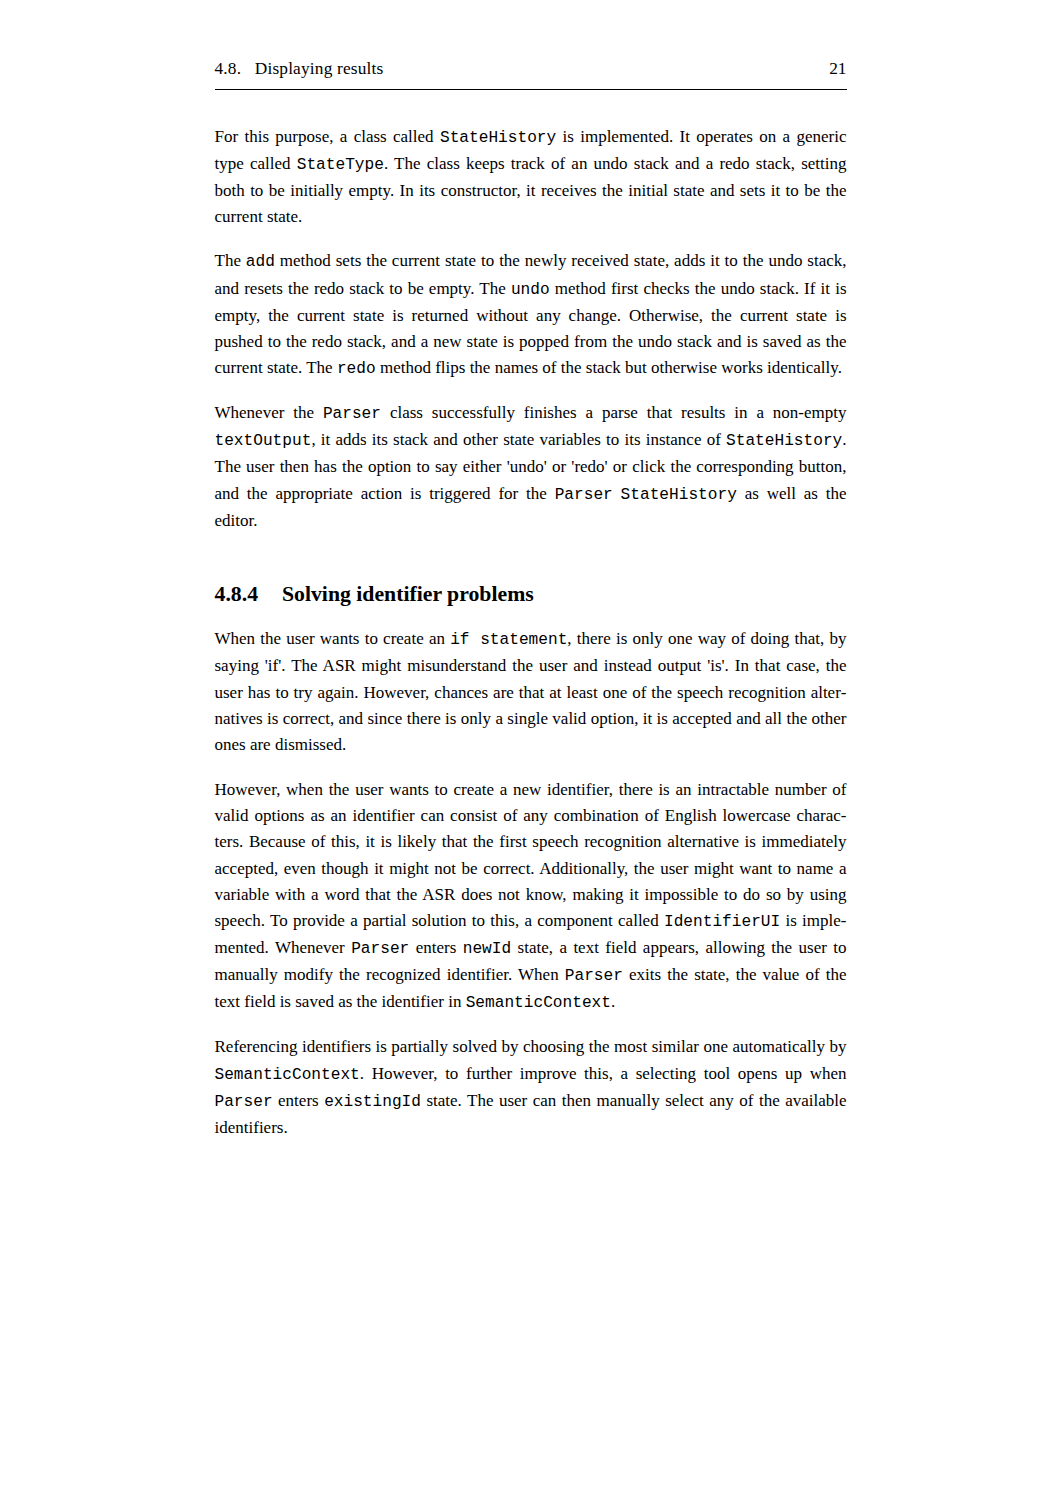4.8. Displaying results 21
For this purpose, a class called StateHistory is implemented. It operates on a generic type called StateType. The class keeps track of an undo stack and a redo stack, setting both to be initially empty. In its constructor, it receives the initial state and sets it to be the current state.
The add method sets the current state to the newly received state, adds it to the undo stack, and resets the redo stack to be empty. The undo method first checks the undo stack. If it is empty, the current state is returned without any change. Otherwise, the current state is pushed to the redo stack, and a new state is popped from the undo stack and is saved as the current state. The redo method flips the names of the stack but otherwise works identically.
Whenever the Parser class successfully finishes a parse that results in a non-empty textOutput, it adds its stack and other state variables to its instance of StateHistory. The user then has the option to say either 'undo' or 'redo' or click the corresponding button, and the appropriate action is triggered for the Parser StateHistory as well as the editor.
4.8.4 Solving identifier problems
When the user wants to create an if statement, there is only one way of doing that, by saying 'if'. The ASR might misunderstand the user and instead output 'is'. In that case, the user has to try again. However, chances are that at least one of the speech recognition alternatives is correct, and since there is only a single valid option, it is accepted and all the other ones are dismissed.
However, when the user wants to create a new identifier, there is an intractable number of valid options as an identifier can consist of any combination of English lowercase characters. Because of this, it is likely that the first speech recognition alternative is immediately accepted, even though it might not be correct. Additionally, the user might want to name a variable with a word that the ASR does not know, making it impossible to do so by using speech. To provide a partial solution to this, a component called IdentifierUI is implemented. Whenever Parser enters newId state, a text field appears, allowing the user to manually modify the recognized identifier. When Parser exits the state, the value of the text field is saved as the identifier in SemanticContext.
Referencing identifiers is partially solved by choosing the most similar one automatically by SemanticContext. However, to further improve this, a selecting tool opens up when Parser enters existingId state. The user can then manually select any of the available identifiers.